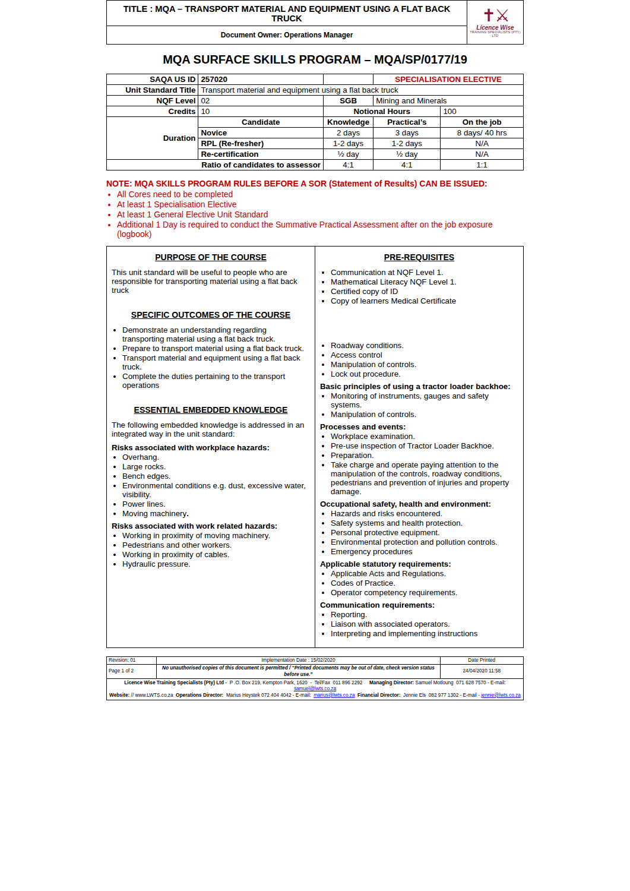TITLE : MQA – TRANSPORT MATERIAL AND EQUIPMENT USING A FLAT BACK TRUCK
Document Owner: Operations Manager
✝⚔
Licence Wise
TRAINING SPECIALISTS (PTY) LTD
MQA SURFACE SKILLS PROGRAM – MQA/SP/0177/19
| SAQA US ID | 257020 | | SPECIALISATION ELECTIVE |
| Unit Standard Title | Transport material and equipment using a flat back truck |
| NQF Level | 02 | SGB | Mining and Minerals |
| Credits | 10 | Notional Hours | 100 |
| Duration | Candidate | Knowledge | Practical’s | On the job |
| Novice | 2 days | 3 days | 8 days/ 40 hrs |
| RPL (Re-fresher) | 1-2 days | 1-2 days | N/A |
| Re-certification | ½ day | ½ day | N/A |
| Ratio of candidates to assessor | 4:1 | 4:1 | 1:1 |
NOTE: MQA SKILLS PROGRAM RULES BEFORE A SOR (Statement of Results) CAN BE ISSUED:
All Cores need to be completed
At least 1 Specialisation Elective
At least 1 General Elective Unit Standard
Additional 1 Day is required to conduct the Summative Practical Assessment after on the job exposure (logbook)
| PURPOSE OF THE COURSE This unit standard will be useful to people who are responsible for transporting material using a flat back truck SPECIFIC OUTCOMES OF THE COURSE Demonstrate an understanding regarding transporting material using a flat back truck. Prepare to transport material using a flat back truck. Transport material and equipment using a flat back truck. Complete the duties pertaining to the transport operations ESSENTIAL EMBEDDED KNOWLEDGE The following embedded knowledge is addressed in an integrated way in the unit standard: Risks associated with workplace hazards: Overhang. Large rocks. Bench edges. Environmental conditions e.g. dust, excessive water, visibility. Power lines. Moving machinery . Risks associated with work related hazards: Working in proximity of moving machinery. Pedestrians and other workers. Working in proximity of cables. Hydraulic pressure. | PRE-REQUISITES Communication at NQF Level 1. Mathematical Literacy NQF Level 1. Certified copy of ID Copy of learners Medical Certificate Roadway conditions. Access control Manipulation of controls. Lock out procedure. Basic principles of using a tractor loader backhoe: Monitoring of instruments, gauges and safety systems. Manipulation of controls. Processes and events: Workplace examination. Pre-use inspection of Tractor Loader Backhoe. Preparation. Take charge and operate paying attention to the manipulation of the controls, roadway conditions, pedestrians and prevention of injuries and property damage. Occupational safety, health and environment: Hazards and risks encountered. Safety systems and health protection. Personal protective equipment. Environmental protection and pollution controls. Emergency procedures Applicable statutory requirements: Applicable Acts and Regulations. Codes of Practice. Operator competency requirements. Communication requirements: Reporting. Liaison with associated operators. Interpreting and implementing instructions |
| Revision: 01 | Implementation Date : 15/02/2020 | Date Printed |
| Page 1 of 2 | No unauthorised copies of this document is permitted / “Printed documents may be out of date, check version status before use.” | 24/04/2020 11:58 |
Licence Wise Training Specialists (Pty) Ltd - P .O. Box 219, Kempton Park, 1620 - Tel/Fax 011 896 2292 Managing Director: Samuel Motloung 071 628 7570 - E-mail: samuel@lwts.co.za
Website: // www.LWTS.co.za Operations Director: Marius Heystek 072 404 4042 - E-mail: marius@lwts.co.za Financial Director: Jennie Els 082 977 1302 - E-mail - jennie@lwts.co.za